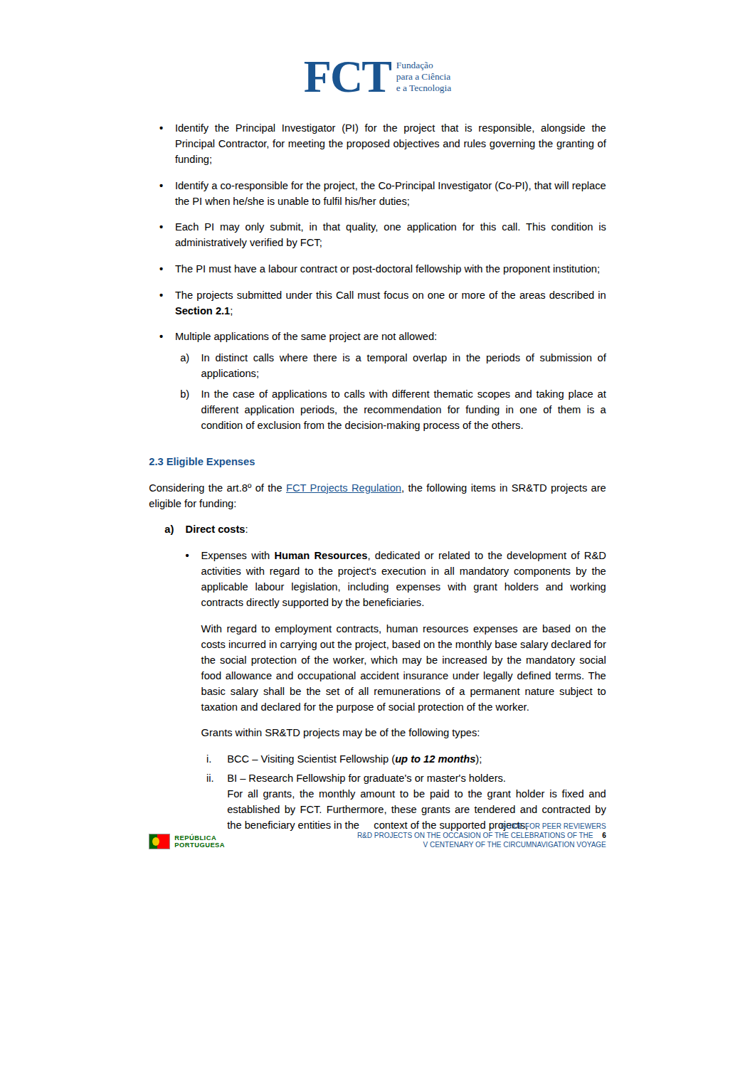FCT Fundação
para a Ciência
e a Tecnologia
Identify the Principal Investigator (PI) for the project that is responsible, alongside the Principal Contractor, for meeting the proposed objectives and rules governing the granting of funding;
Identify a co-responsible for the project, the Co-Principal Investigator (Co-PI), that will replace the PI when he/she is unable to fulfil his/her duties;
Each PI may only submit, in that quality, one application for this call. This condition is administratively verified by FCT;
The PI must have a labour contract or post-doctoral fellowship with the proponent institution;
The projects submitted under this Call must focus on one or more of the areas described in Section 2.1;
Multiple applications of the same project are not allowed:
a) In distinct calls where there is a temporal overlap in the periods of submission of applications;
b) In the case of applications to calls with different thematic scopes and taking place at different application periods, the recommendation for funding in one of them is a condition of exclusion from the decision-making process of the others.
2.3 Eligible Expenses
Considering the art.8º of the FCT Projects Regulation, the following items in SR&TD projects are eligible for funding:
Direct costs:
Expenses with Human Resources, dedicated or related to the development of R&D activities with regard to the project's execution in all mandatory components by the applicable labour legislation, including expenses with grant holders and working contracts directly supported by the beneficiaries.
With regard to employment contracts, human resources expenses are based on the costs incurred in carrying out the project, based on the monthly base salary declared for the social protection of the worker, which may be increased by the mandatory social food allowance and occupational accident insurance under legally defined terms. The basic salary shall be the set of all remunerations of a permanent nature subject to taxation and declared for the purpose of social protection of the worker.
Grants within SR&TD projects may be of the following types:
i. BCC – Visiting Scientist Fellowship (up to 12 months);
ii. BI – Research Fellowship for graduate's or master's holders.
For all grants, the monthly amount to be paid to the grant holder is fixed and established by FCT. Furthermore, these grants are tendered and contracted by the beneficiary entities in the context of the supported projects;
REPÚBLICA
PORTUGUESA
GUIDE FOR PEER REVIEWERS
R&D PROJECTS ON THE OCCASION OF THE CELEBRATIONS OF THE 6
V CENTENARY OF THE CIRCUMNAVIGATION VOYAGE